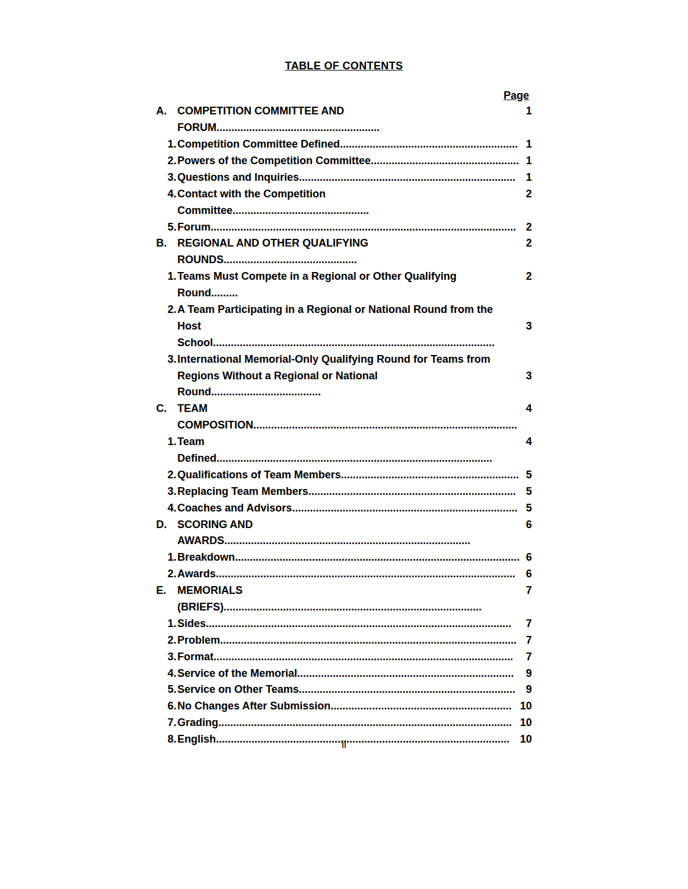TABLE OF CONTENTS
Page
| A. | | COMPETITION COMMITTEE AND FORUM ....................................................... | 1 |
| | 1. | Competition Committee Defined ............................................................ | 1 |
| | 2. | Powers of the Competition Committee .................................................. | 1 |
| | 3. | Questions and Inquiries ......................................................................... | 1 |
| | 4. | Contact with the Competition Committee .............................................. | 2 |
| | 5. | Forum ....................................................................................................... | 2 |
| B. | | REGIONAL AND OTHER QUALIFYING ROUNDS ............................................. | 2 |
| | 1. | Teams Must Compete in a Regional or Other Qualifying Round ......... | 2 |
| | 2. | A Team Participating in a Regional or National Round from the | |
| | | Host School ............................................................................................... | 3 |
| | 3. | International Memorial-Only Qualifying Round for Teams from | |
| | | Regions Without a Regional or National Round ..................................... | 3 |
| C. | | TEAM COMPOSITION ......................................................................................... | 4 |
| | 1. | Team Defined ............................................................................................. | 4 |
| | 2. | Qualifications of Team Members ............................................................ | 5 |
| | 3. | Replacing Team Members ...................................................................... | 5 |
| | 4. | Coaches and Advisors ............................................................................ | 5 |
| D. | | SCORING AND AWARDS ................................................................................... | 6 |
| | 1. | Breakdown ................................................................................................ | 6 |
| | 2. | Awards ..................................................................................................... | 6 |
| E. | | MEMORIALS (BRIEFS) ....................................................................................... | 7 |
| | 1. | Sides ....................................................................................................... | 7 |
| | 2. | Problem .................................................................................................... | 7 |
| | 3. | Format ..................................................................................................... | 7 |
| | 4. | Service of the Memorial ......................................................................... | 9 |
| | 5. | Service on Other Teams ......................................................................... | 9 |
| | 6. | No Changes After Submission ............................................................. | 10 |
| | 7. | Grading ................................................................................................... | 10 |
| | 8. | English ................................................................................................... | 10 |
ii